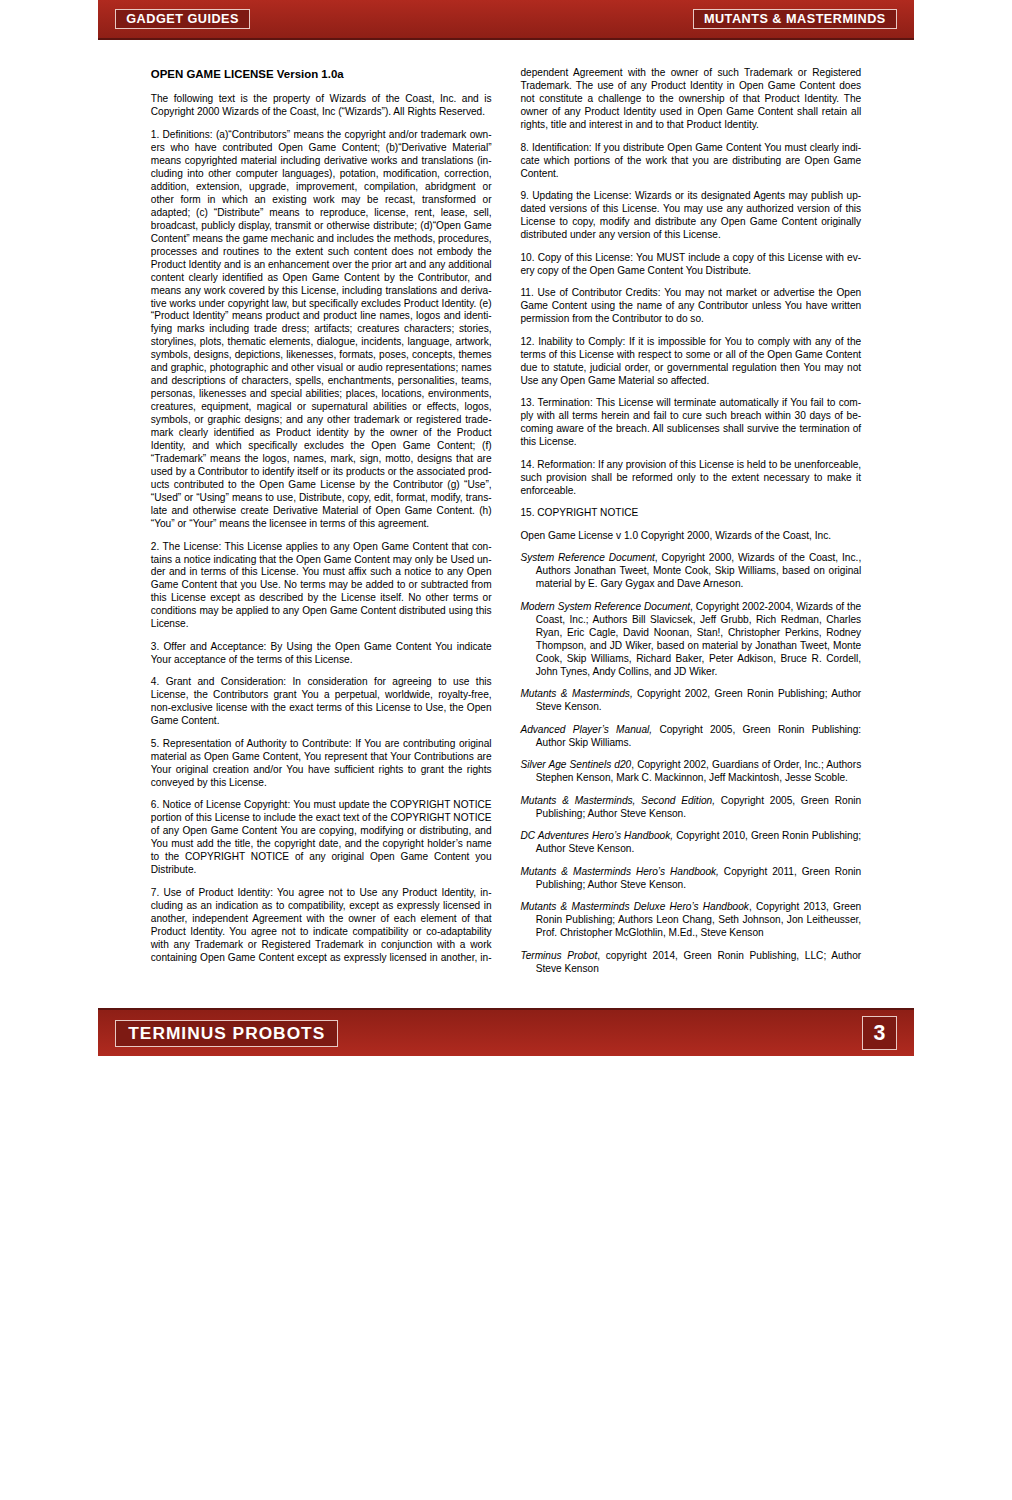Gadget Guides
Mutants & Masterminds
OPEN GAME LICENSE Version 1.0a
The following text is the property of Wizards of the Coast, Inc. and is Copyright 2000 Wizards of the Coast, Inc (“Wizards”). All Rights Reserved.
1. Definitions: (a)“Contributors” means the copyright and/or trademark owners who have contributed Open Game Content; (b)“Derivative Material” means copyrighted material including derivative works and translations (including into other computer languages), potation, modification, correction, addition, extension, upgrade, improvement, compilation, abridgment or other form in which an existing work may be recast, transformed or adapted; (c) “Distribute” means to reproduce, license, rent, lease, sell, broadcast, publicly display, transmit or otherwise distribute; (d)“Open Game Content” means the game mechanic and includes the methods, procedures, processes and routines to the extent such content does not embody the Product Identity and is an enhancement over the prior art and any additional content clearly identified as Open Game Content by the Contributor, and means any work covered by this License, including translations and derivative works under copyright law, but specifically excludes Product Identity. (e) “Product Identity” means product and product line names, logos and identifying marks including trade dress; artifacts; creatures characters; stories, storylines, plots, thematic elements, dialogue, incidents, language, artwork, symbols, designs, depictions, likenesses, formats, poses, concepts, themes and graphic, photographic and other visual or audio representations; names and descriptions of characters, spells, enchantments, personalities, teams, personas, likenesses and special abilities; places, locations, environments, creatures, equipment, magical or supernatural abilities or effects, logos, symbols, or graphic designs; and any other trademark or registered trademark clearly identified as Product identity by the owner of the Product Identity, and which specifically excludes the Open Game Content; (f) “Trademark” means the logos, names, mark, sign, motto, designs that are used by a Contributor to identify itself or its products or the associated products contributed to the Open Game License by the Contributor (g) “Use”, “Used” or “Using” means to use, Distribute, copy, edit, format, modify, translate and otherwise create Derivative Material of Open Game Content. (h) “You” or “Your” means the licensee in terms of this agreement.
2. The License: This License applies to any Open Game Content that contains a notice indicating that the Open Game Content may only be Used under and in terms of this License. You must affix such a notice to any Open Game Content that you Use. No terms may be added to or subtracted from this License except as described by the License itself. No other terms or conditions may be applied to any Open Game Content distributed using this License.
3. Offer and Acceptance: By Using the Open Game Content You indicate Your acceptance of the terms of this License.
4. Grant and Consideration: In consideration for agreeing to use this License, the Contributors grant You a perpetual, worldwide, royalty-free, non-exclusive license with the exact terms of this License to Use, the Open Game Content.
5. Representation of Authority to Contribute: If You are contributing original material as Open Game Content, You represent that Your Contributions are Your original creation and/or You have sufficient rights to grant the rights conveyed by this License.
6. Notice of License Copyright: You must update the COPYRIGHT NOTICE portion of this License to include the exact text of the COPYRIGHT NOTICE of any Open Game Content You are copying, modifying or distributing, and You must add the title, the copyright date, and the copyright holder’s name to the COPYRIGHT NOTICE of any original Open Game Content you Distribute.
7. Use of Product Identity: You agree not to Use any Product Identity, including as an indication as to compatibility, except as expressly licensed in another, independent Agreement with the owner of each element of that Product Identity. You agree not to indicate compatibility or co-adaptability with any Trademark or Registered Trademark in conjunction with a work containing Open Game Content except as expressly licensed in another, independent Agreement with the owner of such Trademark or Registered Trademark. The use of any Product Identity in Open Game Content does not constitute a challenge to the ownership of that Product Identity. The owner of any Product Identity used in Open Game Content shall retain all rights, title and interest in and to that Product Identity.
8. Identification: If you distribute Open Game Content You must clearly indicate which portions of the work that you are distributing are Open Game Content.
9. Updating the License: Wizards or its designated Agents may publish updated versions of this License. You may use any authorized version of this License to copy, modify and distribute any Open Game Content originally distributed under any version of this License.
10. Copy of this License: You MUST include a copy of this License with every copy of the Open Game Content You Distribute.
11. Use of Contributor Credits: You may not market or advertise the Open Game Content using the name of any Contributor unless You have written permission from the Contributor to do so.
12. Inability to Comply: If it is impossible for You to comply with any of the terms of this License with respect to some or all of the Open Game Content due to statute, judicial order, or governmental regulation then You may not Use any Open Game Material so affected.
13. Termination: This License will terminate automatically if You fail to comply with all terms herein and fail to cure such breach within 30 days of becoming aware of the breach. All sublicenses shall survive the termination of this License.
14. Reformation: If any provision of this License is held to be unenforceable, such provision shall be reformed only to the extent necessary to make it enforceable.
15. COPYRIGHT NOTICE
Open Game License v 1.0 Copyright 2000, Wizards of the Coast, Inc.
System Reference Document, Copyright 2000, Wizards of the Coast, Inc., Authors Jonathan Tweet, Monte Cook, Skip Williams, based on original material by E. Gary Gygax and Dave Arneson.
Modern System Reference Document, Copyright 2002-2004, Wizards of the Coast, Inc.; Authors Bill Slavicsek, Jeff Grubb, Rich Redman, Charles Ryan, Eric Cagle, David Noonan, Stan!, Christopher Perkins, Rodney Thompson, and JD Wiker, based on material by Jonathan Tweet, Monte Cook, Skip Williams, Richard Baker, Peter Adkison, Bruce R. Cordell, John Tynes, Andy Collins, and JD Wiker.
Mutants & Masterminds, Copyright 2002, Green Ronin Publishing; Author Steve Kenson.
Advanced Player’s Manual, Copyright 2005, Green Ronin Publishing: Author Skip Williams.
Silver Age Sentinels d20, Copyright 2002, Guardians of Order, Inc.; Authors Stephen Kenson, Mark C. Mackinnon, Jeff Mackintosh, Jesse Scoble.
Mutants & Masterminds, Second Edition, Copyright 2005, Green Ronin Publishing; Author Steve Kenson.
DC Adventures Hero’s Handbook, Copyright 2010, Green Ronin Publishing; Author Steve Kenson.
Mutants & Masterminds Hero’s Handbook, Copyright 2011, Green Ronin Publishing; Author Steve Kenson.
Mutants & Masterminds Deluxe Hero’s Handbook, Copyright 2013, Green Ronin Publishing; Authors Leon Chang, Seth Johnson, Jon Leitheusser, Prof. Christopher McGlothlin, M.Ed., Steve Kenson
Terminus Probot, copyright 2014, Green Ronin Publishing, LLC; Author Steve Kenson
Terminus Probots
3